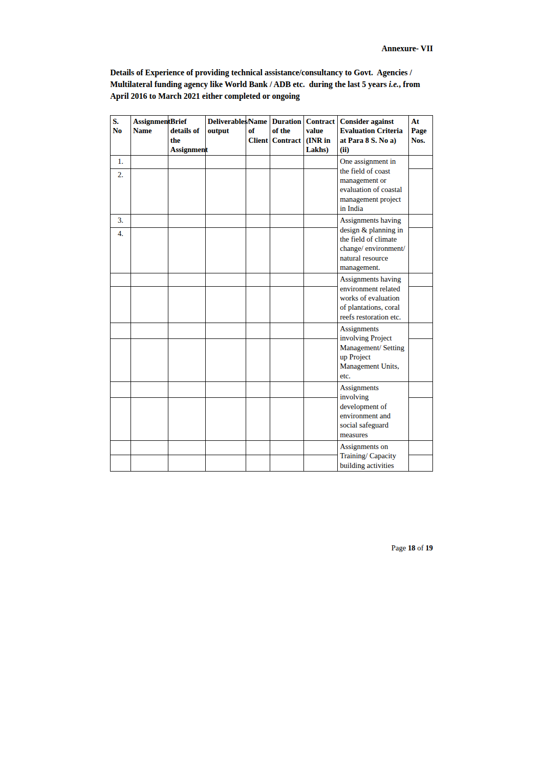Annexure- VII
Details of Experience of providing technical assistance/consultancy to Govt. Agencies / Multilateral funding agency like World Bank / ADB etc. during the last 5 years i.e., from April 2016 to March 2021 either completed or ongoing
| S. No | Assignment Name | Brief details of the Assignment | Deliverables/ output | Name of Client | Duration of the Contract | Contract value (INR in Lakhs) | Consider against Evaluation Criteria at Para 8 S. No a) (ii) | At Page Nos. |
| --- | --- | --- | --- | --- | --- | --- | --- | --- |
| 1. | | | | | | | One assignment in the field of coast management or evaluation of coastal management project in India | |
| 2. | | | | | | | |
| 3. | | | | | | | Assignments having design & planning in the field of climate change/ environment/ natural resource management. | |
| 4. | | | | | | | |
| | | | | | | | Assignments having environment related works of evaluation of plantations, coral reefs restoration etc. | |
| | | | | | | | Assignments involving Project Management/ Setting up Project Management Units, etc. | |
| | | | | | | | Assignments involving development of environment and social safeguard measures | |
| | | | | | | | Assignments on Training/ Capacity building activities | |
Page 18 of 19